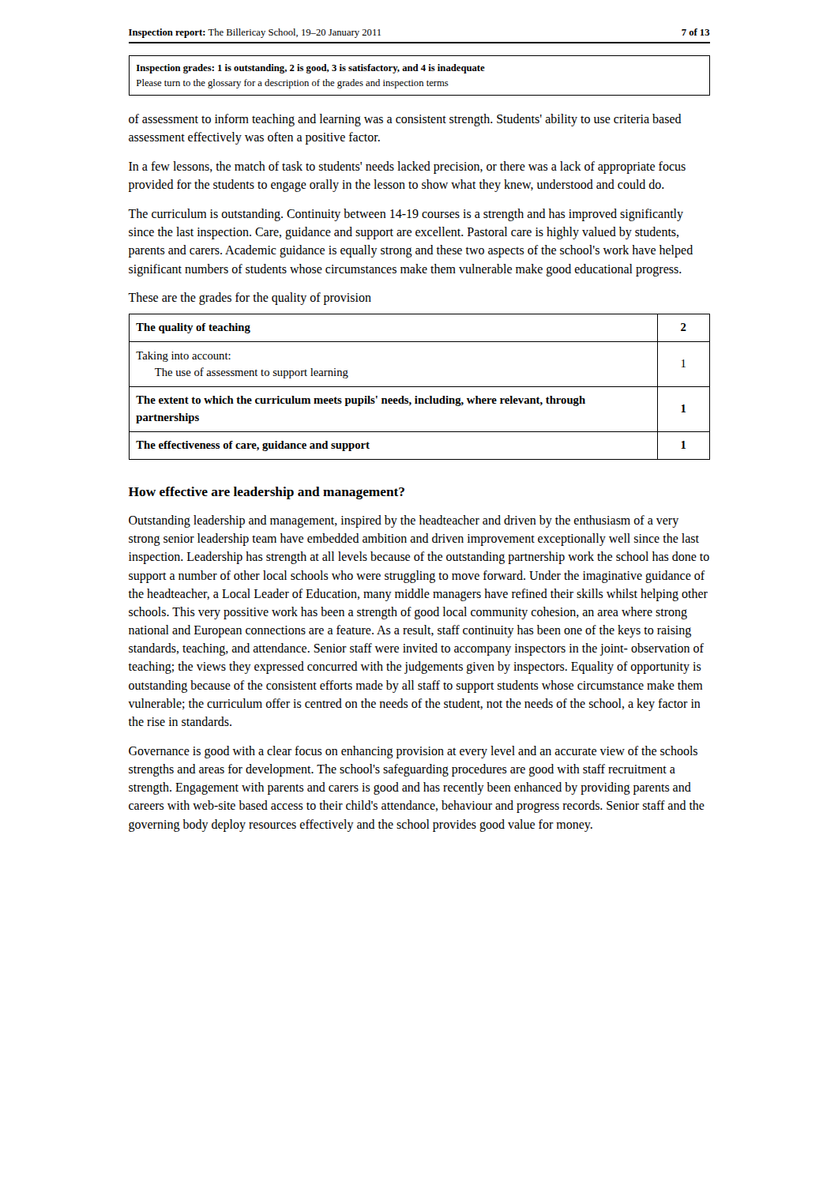Inspection report: The Billericay School, 19–20 January 2011 7 of 13
Inspection grades: 1 is outstanding, 2 is good, 3 is satisfactory, and 4 is inadequate
Please turn to the glossary for a description of the grades and inspection terms
of assessment to inform teaching and learning was a consistent strength. Students' ability to use criteria based assessment effectively was often a positive factor.
In a few lessons, the match of task to students' needs lacked precision, or there was a lack of appropriate focus provided for the students to engage orally in the lesson to show what they knew, understood and could do.
The curriculum is outstanding. Continuity between 14-19 courses is a strength and has improved significantly since the last inspection. Care, guidance and support are excellent. Pastoral care is highly valued by students, parents and carers. Academic guidance is equally strong and these two aspects of the school's work have helped significant numbers of students whose circumstances make them vulnerable make good educational progress.
These are the grades for the quality of provision
| The quality of teaching | 2 |
| Taking into account: The use of assessment to support learning | 1 |
| The extent to which the curriculum meets pupils' needs, including, where relevant, through partnerships | 1 |
| The effectiveness of care, guidance and support | 1 |
How effective are leadership and management?
Outstanding leadership and management, inspired by the headteacher and driven by the enthusiasm of a very strong senior leadership team have embedded ambition and driven improvement exceptionally well since the last inspection. Leadership has strength at all levels because of the outstanding partnership work the school has done to support a number of other local schools who were struggling to move forward. Under the imaginative guidance of the headteacher, a Local Leader of Education, many middle managers have refined their skills whilst helping other schools. This very possitive work has been a strength of good local community cohesion, an area where strong national and European connections are a feature. As a result, staff continuity has been one of the keys to raising standards, teaching, and attendance. Senior staff were invited to accompany inspectors in the joint- observation of teaching; the views they expressed concurred with the judgements given by inspectors. Equality of opportunity is outstanding because of the consistent efforts made by all staff to support students whose circumstance make them vulnerable; the curriculum offer is centred on the needs of the student, not the needs of the school, a key factor in the rise in standards.
Governance is good with a clear focus on enhancing provision at every level and an accurate view of the schools strengths and areas for development. The school's safeguarding procedures are good with staff recruitment a strength. Engagement with parents and carers is good and has recently been enhanced by providing parents and careers with web-site based access to their child's attendance, behaviour and progress records. Senior staff and the governing body deploy resources effectively and the school provides good value for money.